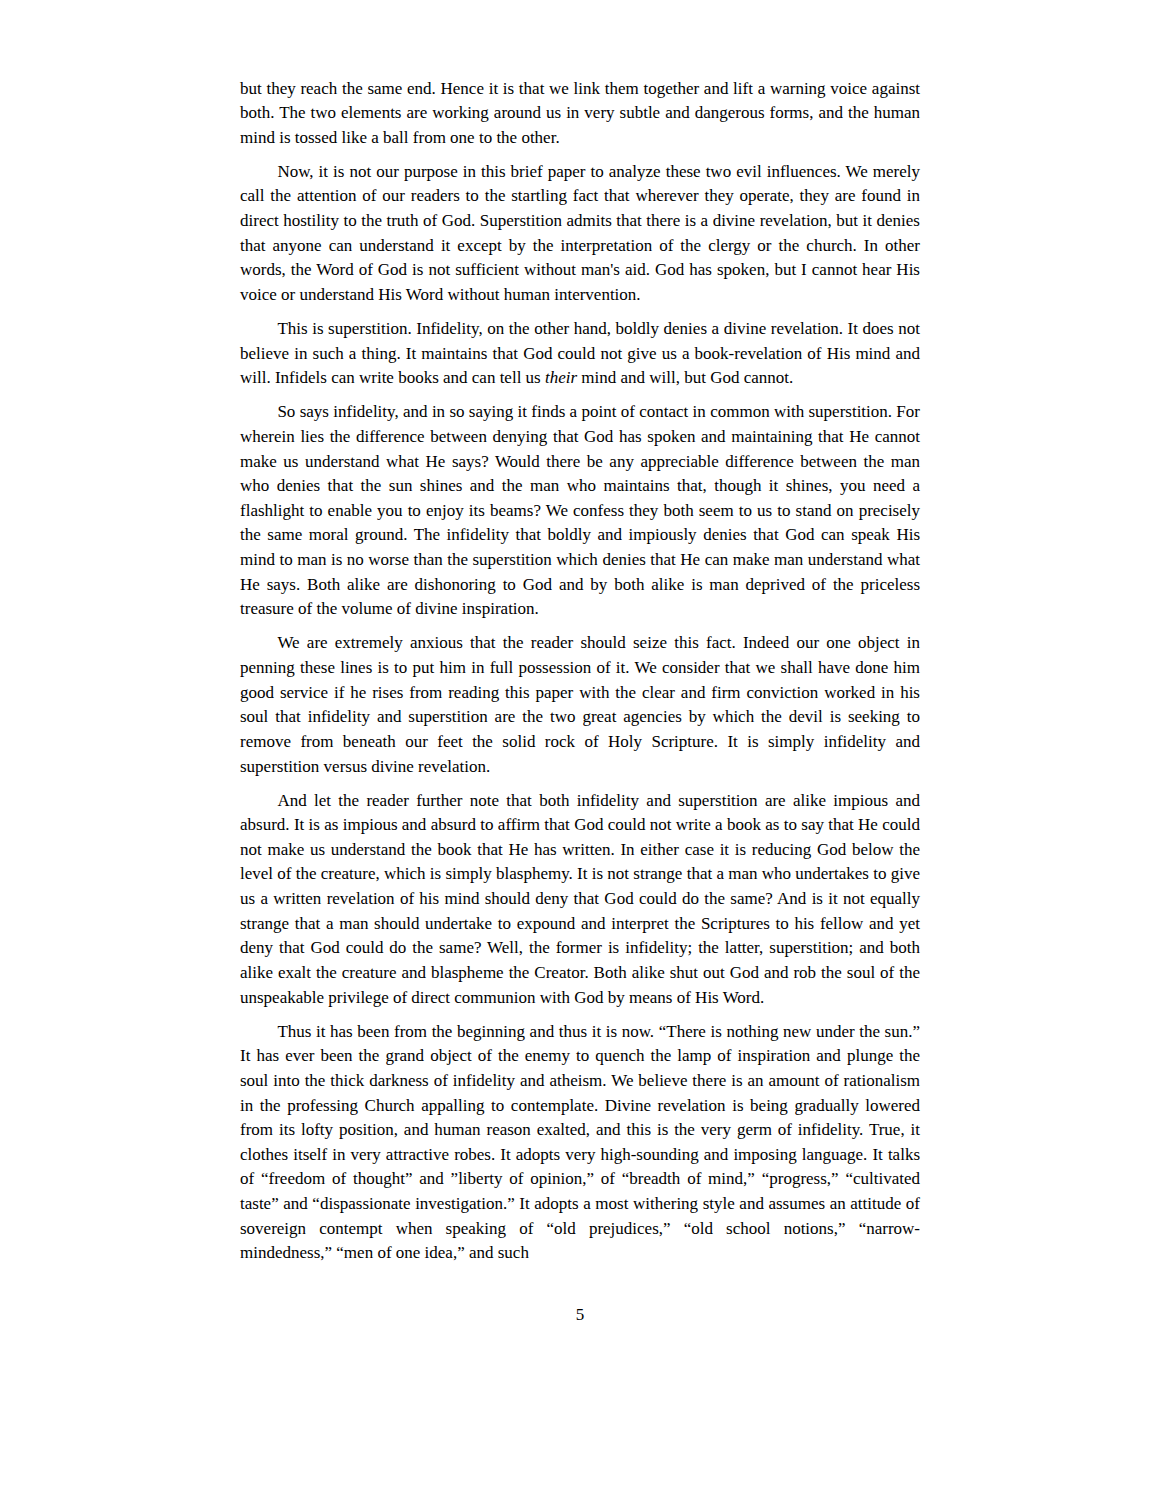but they reach the same end. Hence it is that we link them together and lift a warning voice against both. The two elements are working around us in very subtle and dangerous forms, and the human mind is tossed like a ball from one to the other.
Now, it is not our purpose in this brief paper to analyze these two evil influences. We merely call the attention of our readers to the startling fact that wherever they operate, they are found in direct hostility to the truth of God. Superstition admits that there is a divine revelation, but it denies that anyone can understand it except by the interpretation of the clergy or the church. In other words, the Word of God is not sufficient without man's aid. God has spoken, but I cannot hear His voice or understand His Word without human intervention.
This is superstition. Infidelity, on the other hand, boldly denies a divine revelation. It does not believe in such a thing. It maintains that God could not give us a book-revelation of His mind and will. Infidels can write books and can tell us their mind and will, but God cannot.
So says infidelity, and in so saying it finds a point of contact in common with superstition. For wherein lies the difference between denying that God has spoken and maintaining that He cannot make us understand what He says? Would there be any appreciable difference between the man who denies that the sun shines and the man who maintains that, though it shines, you need a flashlight to enable you to enjoy its beams? We confess they both seem to us to stand on precisely the same moral ground. The infidelity that boldly and impiously denies that God can speak His mind to man is no worse than the superstition which denies that He can make man understand what He says. Both alike are dishonoring to God and by both alike is man deprived of the priceless treasure of the volume of divine inspiration.
We are extremely anxious that the reader should seize this fact. Indeed our one object in penning these lines is to put him in full possession of it. We consider that we shall have done him good service if he rises from reading this paper with the clear and firm conviction worked in his soul that infidelity and superstition are the two great agencies by which the devil is seeking to remove from beneath our feet the solid rock of Holy Scripture. It is simply infidelity and superstition versus divine revelation.
And let the reader further note that both infidelity and superstition are alike impious and absurd. It is as impious and absurd to affirm that God could not write a book as to say that He could not make us understand the book that He has written. In either case it is reducing God below the level of the creature, which is simply blasphemy. It is not strange that a man who undertakes to give us a written revelation of his mind should deny that God could do the same? And is it not equally strange that a man should undertake to expound and interpret the Scriptures to his fellow and yet deny that God could do the same? Well, the former is infidelity; the latter, superstition; and both alike exalt the creature and blaspheme the Creator. Both alike shut out God and rob the soul of the unspeakable privilege of direct communion with God by means of His Word.
Thus it has been from the beginning and thus it is now. “There is nothing new under the sun.” It has ever been the grand object of the enemy to quench the lamp of inspiration and plunge the soul into the thick darkness of infidelity and atheism. We believe there is an amount of rationalism in the professing Church appalling to contemplate. Divine revelation is being gradually lowered from its lofty position, and human reason exalted, and this is the very germ of infidelity. True, it clothes itself in very attractive robes. It adopts very high-sounding and imposing language. It talks of “freedom of thought” and ”liberty of opinion,” of “breadth of mind,” “progress,” “cultivated taste” and “dispassionate investigation.” It adopts a most withering style and assumes an attitude of sovereign contempt when speaking of “old prejudices,” “old school notions,” “narrow-mindedness,” “men of one idea,” and such
5